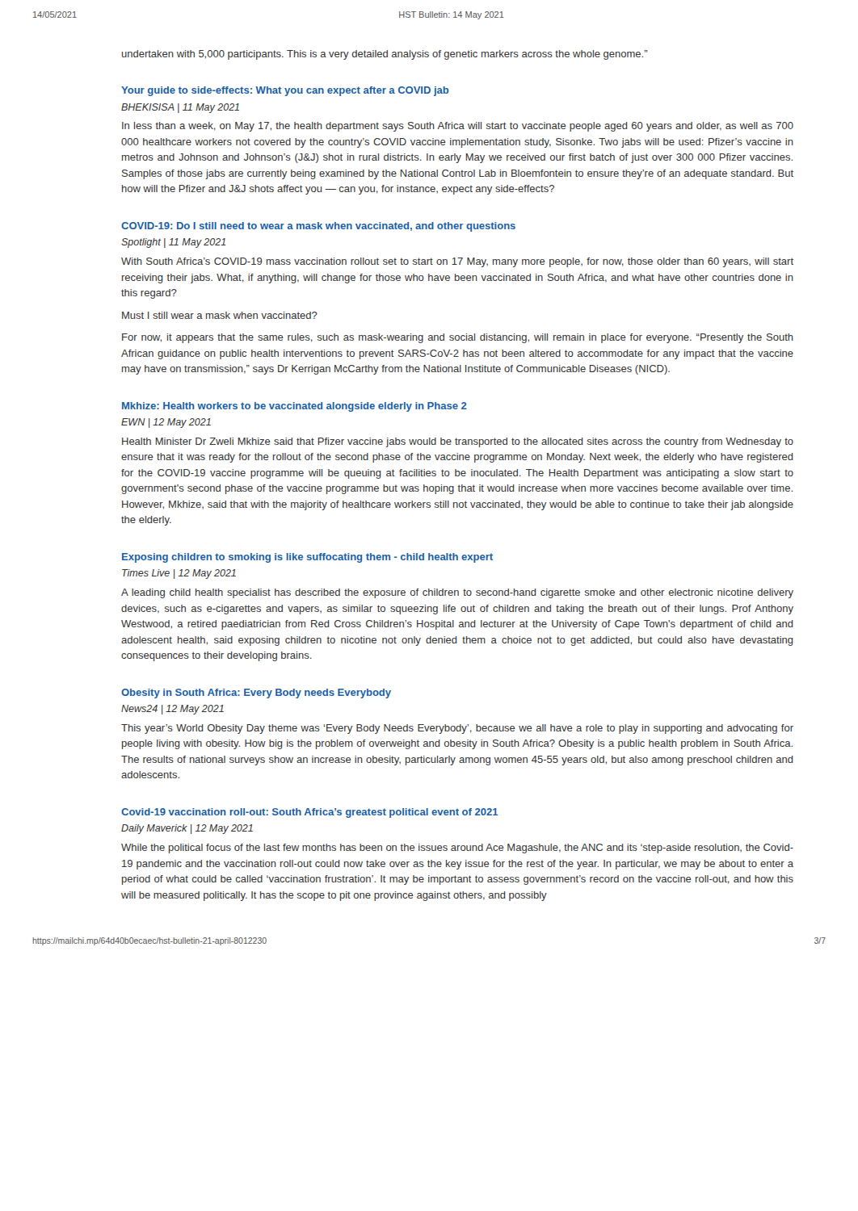14/05/2021 HST Bulletin: 14 May 2021
undertaken with 5,000 participants. This is a very detailed analysis of genetic markers across the whole genome.”
Your guide to side-effects: What you can expect after a COVID jab
BHEKISISA | 11 May 2021
In less than a week, on May 17, the health department says South Africa will start to vaccinate people aged 60 years and older, as well as 700 000 healthcare workers not covered by the country’s COVID vaccine implementation study, Sisonke. Two jabs will be used: Pfizer’s vaccine in metros and Johnson and Johnson’s (J&J) shot in rural districts. In early May we received our first batch of just over 300 000 Pfizer vaccines. Samples of those jabs are currently being examined by the National Control Lab in Bloemfontein to ensure they’re of an adequate standard. But how will the Pfizer and J&J shots affect you — can you, for instance, expect any side-effects?
COVID-19: Do I still need to wear a mask when vaccinated, and other questions
Spotlight | 11 May 2021
With South Africa’s COVID-19 mass vaccination rollout set to start on 17 May, many more people, for now, those older than 60 years, will start receiving their jabs. What, if anything, will change for those who have been vaccinated in South Africa, and what have other countries done in this regard?
Must I still wear a mask when vaccinated?
For now, it appears that the same rules, such as mask-wearing and social distancing, will remain in place for everyone. “Presently the South African guidance on public health interventions to prevent SARS-CoV-2 has not been altered to accommodate for any impact that the vaccine may have on transmission,” says Dr Kerrigan McCarthy from the National Institute of Communicable Diseases (NICD).
Mkhize: Health workers to be vaccinated alongside elderly in Phase 2
EWN | 12 May 2021
Health Minister Dr Zweli Mkhize said that Pfizer vaccine jabs would be transported to the allocated sites across the country from Wednesday to ensure that it was ready for the rollout of the second phase of the vaccine programme on Monday. Next week, the elderly who have registered for the COVID-19 vaccine programme will be queuing at facilities to be inoculated. The Health Department was anticipating a slow start to government's second phase of the vaccine programme but was hoping that it would increase when more vaccines become available over time. However, Mkhize, said that with the majority of healthcare workers still not vaccinated, they would be able to continue to take their jab alongside the elderly.
Exposing children to smoking is like suffocating them - child health expert
Times Live | 12 May 2021
A leading child health specialist has described the exposure of children to second-hand cigarette smoke and other electronic nicotine delivery devices, such as e-cigarettes and vapers, as similar to squeezing life out of children and taking the breath out of their lungs. Prof Anthony Westwood, a retired paediatrician from Red Cross Children’s Hospital and lecturer at the University of Cape Town's department of child and adolescent health, said exposing children to nicotine not only denied them a choice not to get addicted, but could also have devastating consequences to their developing brains.
Obesity in South Africa: Every Body needs Everybody
News24 | 12 May 2021
This year’s World Obesity Day theme was ‘Every Body Needs Everybody’, because we all have a role to play in supporting and advocating for people living with obesity. How big is the problem of overweight and obesity in South Africa? Obesity is a public health problem in South Africa. The results of national surveys show an increase in obesity, particularly among women 45-55 years old, but also among preschool children and adolescents.
Covid-19 vaccination roll-out: South Africa’s greatest political event of 2021
Daily Maverick | 12 May 2021
While the political focus of the last few months has been on the issues around Ace Magashule, the ANC and its ‘step-aside resolution, the Covid-19 pandemic and the vaccination roll-out could now take over as the key issue for the rest of the year. In particular, we may be about to enter a period of what could be called ‘vaccination frustration’. It may be important to assess government’s record on the vaccine roll-out, and how this will be measured politically. It has the scope to pit one province against others, and possibly
https://mailchi.mp/64d40b0ecaec/hst-bulletin-21-april-8012230 3/7